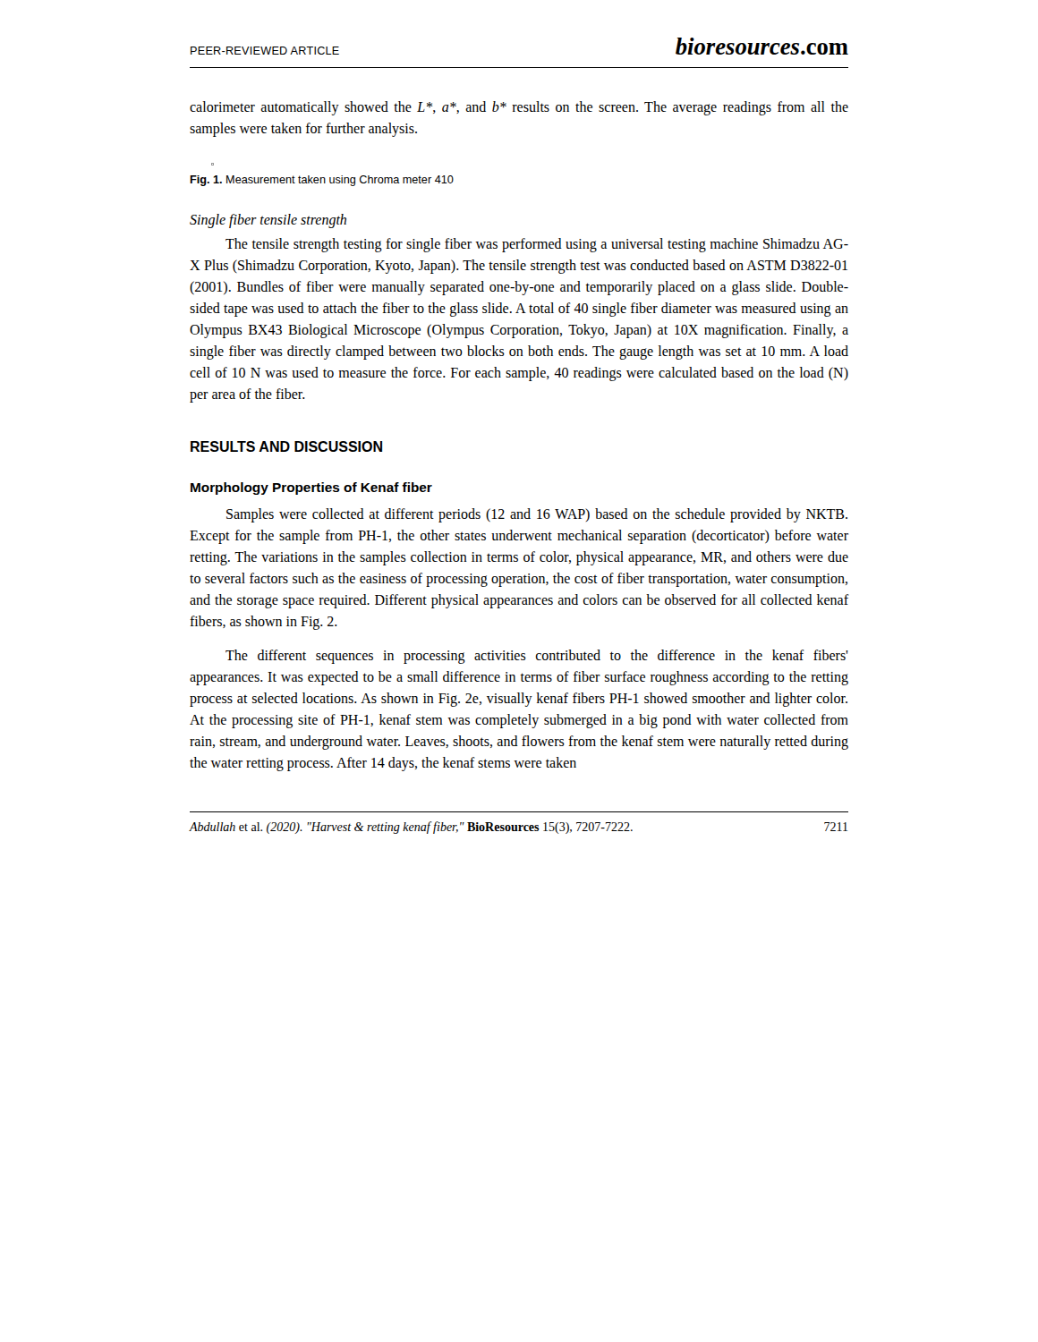PEER-REVIEWED ARTICLE
bioresources.com
calorimeter automatically showed the L*, a*, and b* results on the screen. The average readings from all the samples were taken for further analysis.
Fig. 1. Measurement taken using Chroma meter 410
Single fiber tensile strength
The tensile strength testing for single fiber was performed using a universal testing machine Shimadzu AG-X Plus (Shimadzu Corporation, Kyoto, Japan). The tensile strength test was conducted based on ASTM D3822-01 (2001). Bundles of fiber were manually separated one-by-one and temporarily placed on a glass slide. Double-sided tape was used to attach the fiber to the glass slide. A total of 40 single fiber diameter was measured using an Olympus BX43 Biological Microscope (Olympus Corporation, Tokyo, Japan) at 10X magnification. Finally, a single fiber was directly clamped between two blocks on both ends. The gauge length was set at 10 mm. A load cell of 10 N was used to measure the force. For each sample, 40 readings were calculated based on the load (N) per area of the fiber.
RESULTS AND DISCUSSION
Morphology Properties of Kenaf fiber
Samples were collected at different periods (12 and 16 WAP) based on the schedule provided by NKTB. Except for the sample from PH-1, the other states underwent mechanical separation (decorticator) before water retting. The variations in the samples collection in terms of color, physical appearance, MR, and others were due to several factors such as the easiness of processing operation, the cost of fiber transportation, water consumption, and the storage space required. Different physical appearances and colors can be observed for all collected kenaf fibers, as shown in Fig. 2.
The different sequences in processing activities contributed to the difference in the kenaf fibers' appearances. It was expected to be a small difference in terms of fiber surface roughness according to the retting process at selected locations. As shown in Fig. 2e, visually kenaf fibers PH-1 showed smoother and lighter color. At the processing site of PH-1, kenaf stem was completely submerged in a big pond with water collected from rain, stream, and underground water. Leaves, shoots, and flowers from the kenaf stem were naturally retted during the water retting process. After 14 days, the kenaf stems were taken
Abdullah et al. (2020). "Harvest & retting kenaf fiber," BioResources 15(3), 7207-7222.
7211